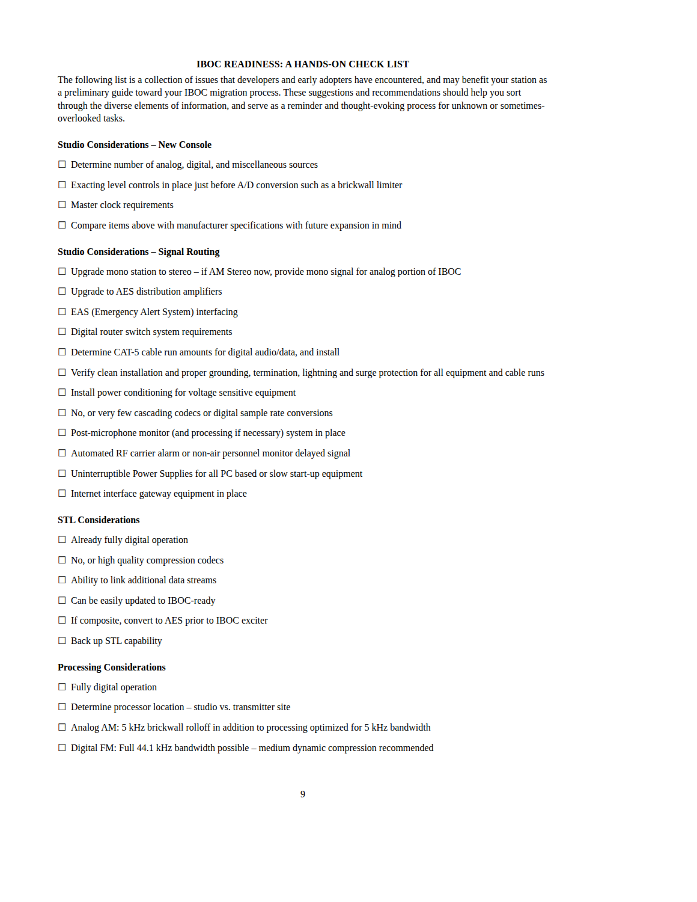IBOC READINESS: A HANDS-ON CHECK LIST
The following list is a collection of issues that developers and early adopters have encountered, and may benefit your station as a preliminary guide toward your IBOC migration process. These suggestions and recommendations should help you sort through the diverse elements of information, and serve as a reminder and thought-evoking process for unknown or sometimes-overlooked tasks.
Studio Considerations – New Console
Determine number of analog, digital, and miscellaneous sources
Exacting level controls in place just before A/D conversion such as a brickwall limiter
Master clock requirements
Compare items above with manufacturer specifications with future expansion in mind
Studio Considerations – Signal Routing
Upgrade mono station to stereo – if AM Stereo now, provide mono signal for analog portion of IBOC
Upgrade to AES distribution amplifiers
EAS (Emergency Alert System) interfacing
Digital router switch system requirements
Determine CAT-5 cable run amounts for digital audio/data, and install
Verify clean installation and proper grounding, termination, lightning and surge protection for all equipment and cable runs
Install power conditioning for voltage sensitive equipment
No, or very few cascading codecs or digital sample rate conversions
Post-microphone monitor (and processing if necessary) system in place
Automated RF carrier alarm or non-air personnel monitor delayed signal
Uninterruptible Power Supplies for all PC based or slow start-up equipment
Internet interface gateway equipment in place
STL Considerations
Already fully digital operation
No, or high quality compression codecs
Ability to link additional data streams
Can be easily updated to IBOC-ready
If composite, convert to AES prior to IBOC exciter
Back up STL capability
Processing Considerations
Fully digital operation
Determine processor location – studio vs. transmitter site
Analog AM: 5 kHz brickwall rolloff in addition to processing optimized for 5 kHz bandwidth
Digital FM: Full 44.1 kHz bandwidth possible – medium dynamic compression recommended
9